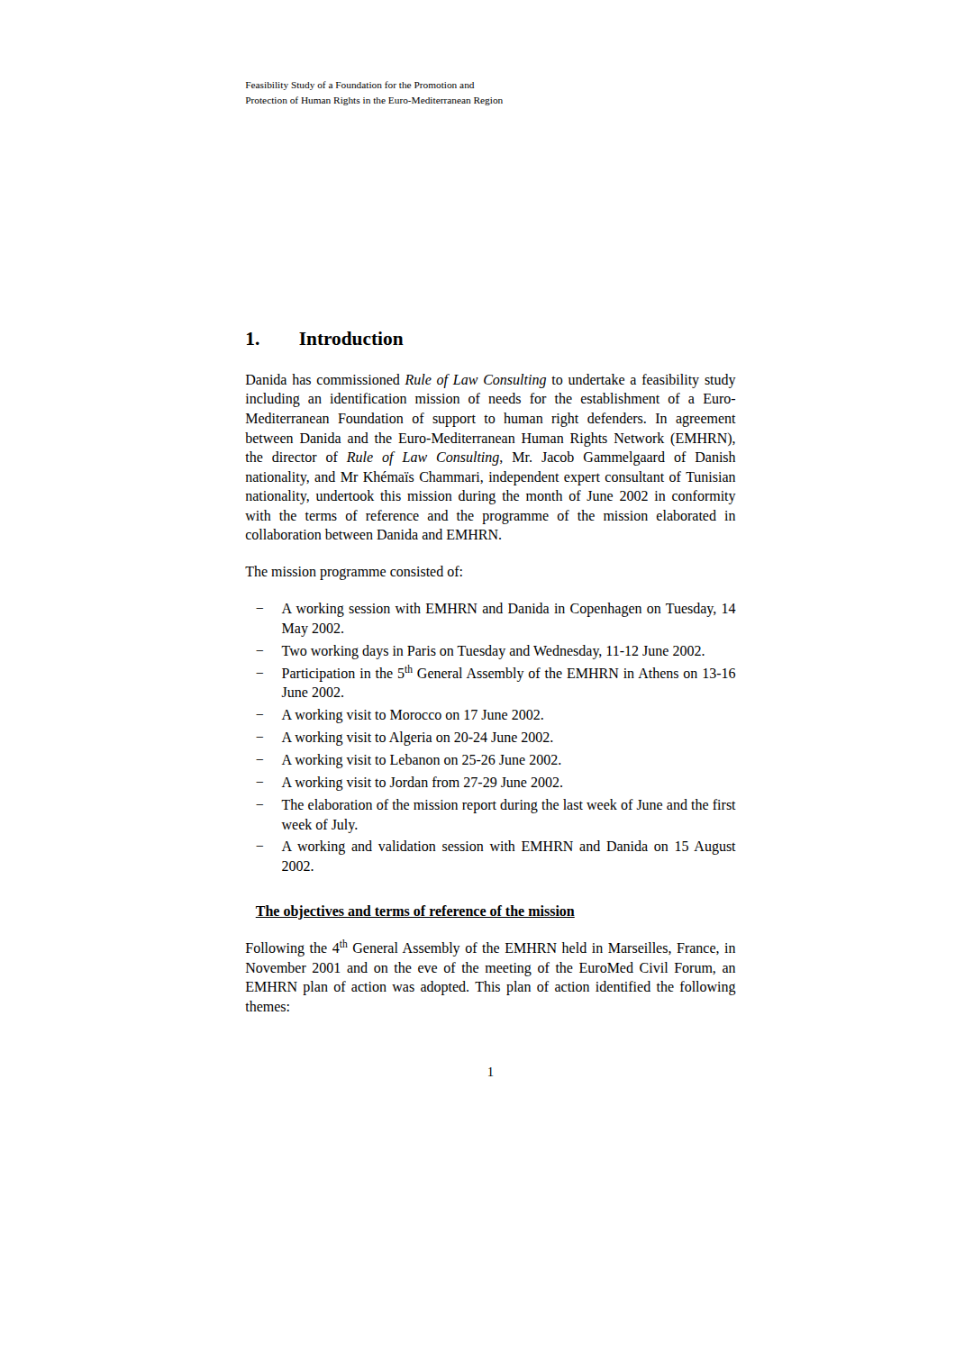Feasibility Study of a Foundation for the Promotion and
Protection of Human Rights in the Euro-Mediterranean Region
1. Introduction
Danida has commissioned Rule of Law Consulting to undertake a feasibility study including an identification mission of needs for the establishment of a Euro-Mediterranean Foundation of support to human right defenders. In agreement between Danida and the Euro-Mediterranean Human Rights Network (EMHRN), the director of Rule of Law Consulting, Mr. Jacob Gammelgaard of Danish nationality, and Mr Khémaïs Chammari, independent expert consultant of Tunisian nationality, undertook this mission during the month of June 2002 in conformity with the terms of reference and the programme of the mission elaborated in collaboration between Danida and EMHRN.
The mission programme consisted of:
A working session with EMHRN and Danida in Copenhagen on Tuesday, 14 May 2002.
Two working days in Paris on Tuesday and Wednesday, 11-12 June 2002.
Participation in the 5th General Assembly of the EMHRN in Athens on 13-16 June 2002.
A working visit to Morocco on 17 June 2002.
A working visit to Algeria on 20-24 June 2002.
A working visit to Lebanon on 25-26 June 2002.
A working visit to Jordan from 27-29 June 2002.
The elaboration of the mission report during the last week of June and the first week of July.
A working and validation session with EMHRN and Danida on 15 August 2002.
The objectives and terms of reference of the mission
Following the 4th General Assembly of the EMHRN held in Marseilles, France, in November 2001 and on the eve of the meeting of the EuroMed Civil Forum, an EMHRN plan of action was adopted. This plan of action identified the following themes:
1